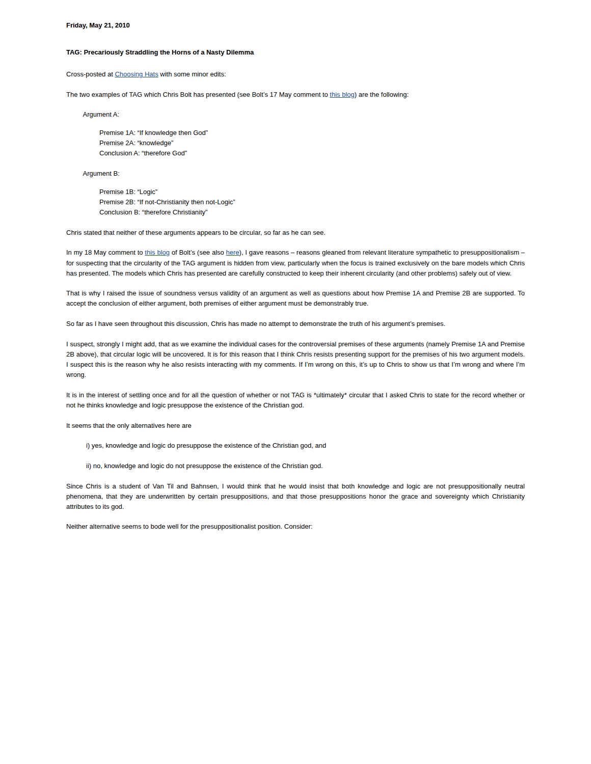Friday, May 21, 2010
TAG: Precariously Straddling the Horns of a Nasty Dilemma
Cross-posted at Choosing Hats with some minor edits:
The two examples of TAG which Chris Bolt has presented (see Bolt’s 17 May comment to this blog) are the following:
Argument A:
Premise 1A: “If knowledge then God”
Premise 2A: “knowledge”
Conclusion A: “therefore God”
Argument B:
Premise 1B: “Logic”
Premise 2B: “If not-Christianity then not-Logic”
Conclusion B: “therefore Christianity”
Chris stated that neither of these arguments appears to be circular, so far as he can see.
In my 18 May comment to this blog of Bolt’s (see also here), I gave reasons – reasons gleaned from relevant literature sympathetic to presuppositionalism – for suspecting that the circularity of the TAG argument is hidden from view, particularly when the focus is trained exclusively on the bare models which Chris has presented. The models which Chris has presented are carefully constructed to keep their inherent circularity (and other problems) safely out of view.
That is why I raised the issue of soundness versus validity of an argument as well as questions about how Premise 1A and Premise 2B are supported. To accept the conclusion of either argument, both premises of either argument must be demonstrably true.
So far as I have seen throughout this discussion, Chris has made no attempt to demonstrate the truth of his argument’s premises.
I suspect, strongly I might add, that as we examine the individual cases for the controversial premises of these arguments (namely Premise 1A and Premise 2B above), that circular logic will be uncovered. It is for this reason that I think Chris resists presenting support for the premises of his two argument models. I suspect this is the reason why he also resists interacting with my comments. If I’m wrong on this, it’s up to Chris to show us that I’m wrong and where I’m wrong.
It is in the interest of settling once and for all the question of whether or not TAG is *ultimately* circular that I asked Chris to state for the record whether or not he thinks knowledge and logic presuppose the existence of the Christian god.
It seems that the only alternatives here are
i) yes, knowledge and logic do presuppose the existence of the Christian god, and
ii) no, knowledge and logic do not presuppose the existence of the Christian god.
Since Chris is a student of Van Til and Bahnsen, I would think that he would insist that both knowledge and logic are not presuppositionally neutral phenomena, that they are underwritten by certain presuppositions, and that those presuppositions honor the grace and sovereignty which Christianity attributes to its god.
Neither alternative seems to bode well for the presuppositionalist position. Consider: